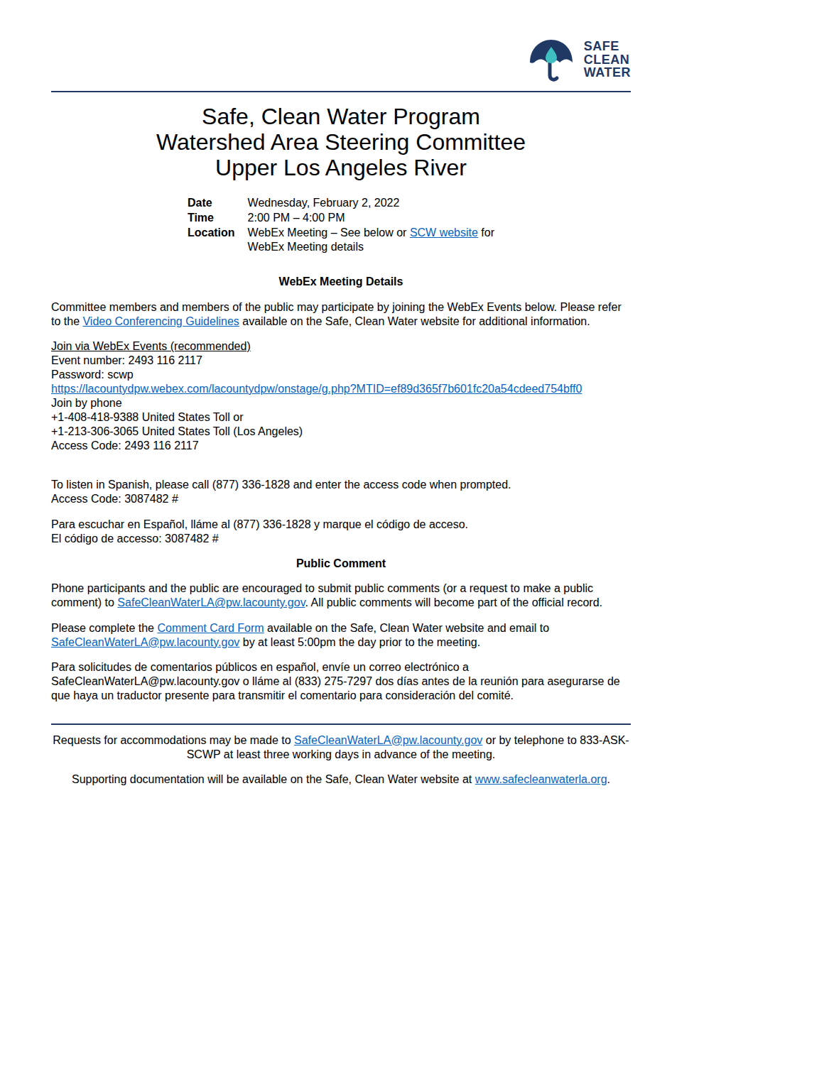Safe
Clean
Water
Safe, Clean Water Program
Watershed Area Steering Committee
Upper Los Angeles River
| Date | Wednesday, February 2, 2022 |
| Time | 2:00 PM – 4:00 PM |
| Location | WebEx Meeting – See below or SCW website for WebEx Meeting details |
WebEx Meeting Details
Committee members and members of the public may participate by joining the WebEx Events below. Please refer to the Video Conferencing Guidelines available on the Safe, Clean Water website for additional information.
Join via WebEx Events (recommended)
Event number: 2493 116 2117
Password: scwp
https://lacountydpw.webex.com/lacountydpw/onstage/g.php?MTID=ef89d365f7b601fc20a54cdeed754bff0
Join by phone
+1-408-418-9388 United States Toll or
+1-213-306-3065 United States Toll (Los Angeles)
Access Code: 2493 116 2117
To listen in Spanish, please call (877) 336-1828 and enter the access code when prompted.
Access Code: 3087482 #
Para escuchar en Español, lláme al (877) 336-1828 y marque el código de acceso.
El código de accesso: 3087482 #
Public Comment
Phone participants and the public are encouraged to submit public comments (or a request to make a public comment) to SafeCleanWaterLA@pw.lacounty.gov. All public comments will become part of the official record.
Please complete the Comment Card Form available on the Safe, Clean Water website and email to SafeCleanWaterLA@pw.lacounty.gov by at least 5:00pm the day prior to the meeting.
Para solicitudes de comentarios públicos en español, envíe un correo electrónico a SafeCleanWaterLA@pw.lacounty.gov o lláme al (833) 275-7297 dos días antes de la reunión para asegurarse de que haya un traductor presente para transmitir el comentario para consideración del comité.
Requests for accommodations may be made to SafeCleanWaterLA@pw.lacounty.gov or by telephone to 833-ASK-SCWP at least three working days in advance of the meeting.
Supporting documentation will be available on the Safe, Clean Water website at www.safecleanwaterla.org.